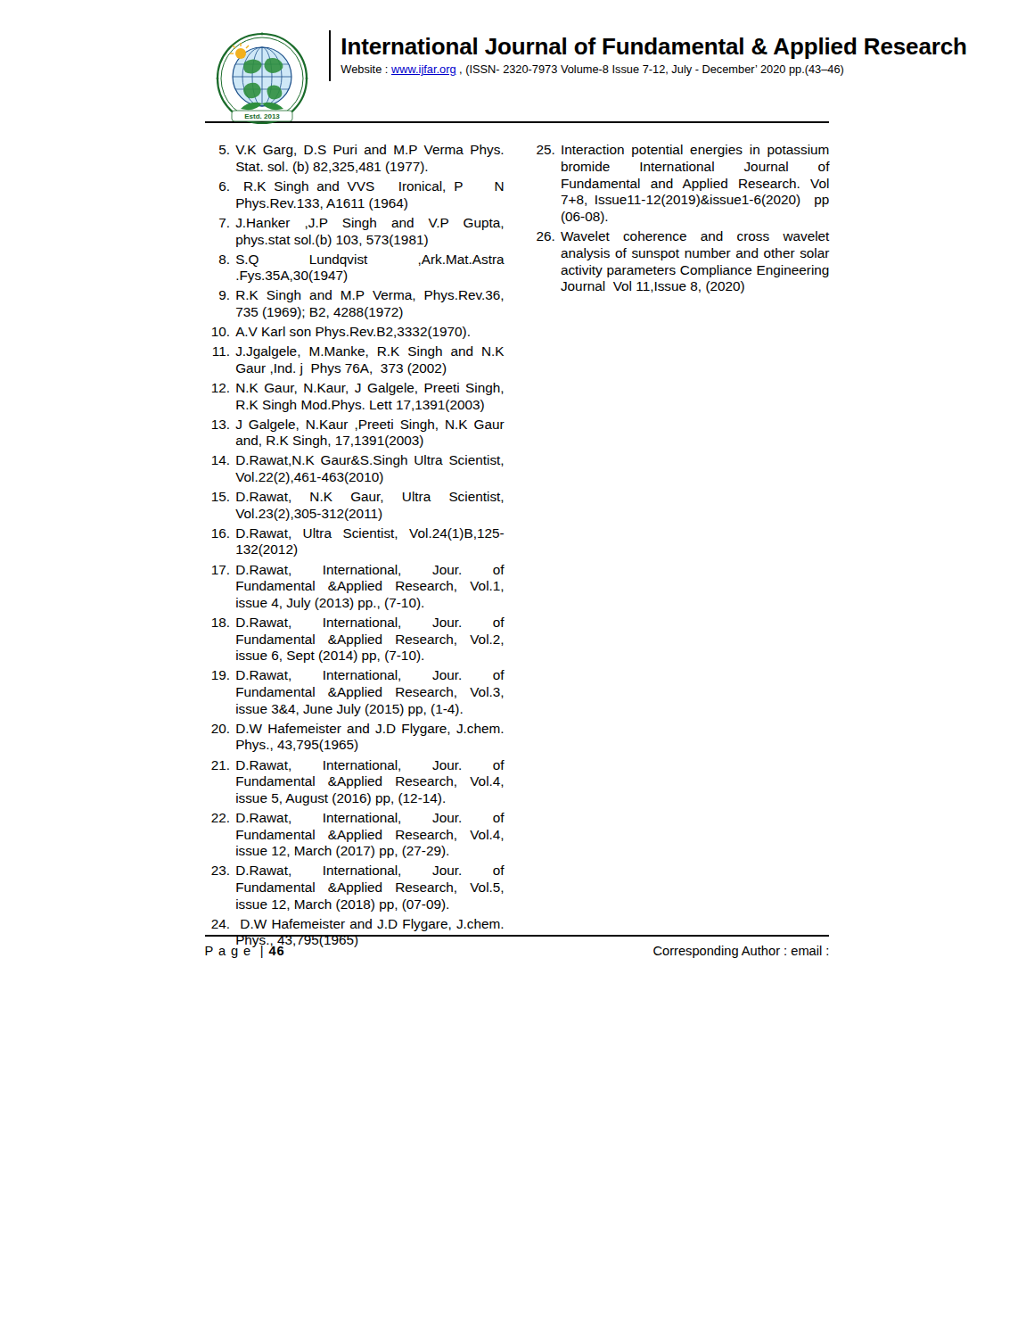Estd. 2013
International Journal of Fundamental & Applied Research
Website : www.ijfar.org , (ISSN- 2320-7973 Volume-8 Issue 7-12, July - December’ 2020 pp.(43–46)
V.K Garg, D.S Puri and M.P Verma Phys. Stat. sol. (b) 82,325,481 (1977).
R.K Singh and VVS Ironical, P N Phys.Rev.133, A1611 (1964)
J.Hanker ,J.P Singh and V.P Gupta, phys.stat sol.(b) 103, 573(1981)
S.Q Lundqvist ,Ark.Mat.Astra .Fys.35A,30(1947)
R.K Singh and M.P Verma, Phys.Rev.36, 735 (1969); B2, 4288(1972)
A.V Karl son Phys.Rev.B2,3332(1970).
J.Jgalgele, M.Manke, R.K Singh and N.K Gaur ,Ind. j Phys 76A, 373 (2002)
N.K Gaur, N.Kaur, J Galgele, Preeti Singh, R.K Singh Mod.Phys. Lett 17,1391(2003)
J Galgele, N.Kaur ,Preeti Singh, N.K Gaur and, R.K Singh, 17,1391(2003)
D.Rawat,N.K Gaur&S.Singh Ultra Scientist, Vol.22(2),461-463(2010)
D.Rawat, N.K Gaur, Ultra Scientist, Vol.23(2),305-312(2011)
D.Rawat, Ultra Scientist, Vol.24(1)B,125-132(2012)
D.Rawat, International, Jour. of Fundamental &Applied Research, Vol.1, issue 4, July (2013) pp., (7-10).
D.Rawat, International, Jour. of Fundamental &Applied Research, Vol.2, issue 6, Sept (2014) pp, (7-10).
D.Rawat, International, Jour. of Fundamental &Applied Research, Vol.3, issue 3&4, June July (2015) pp, (1-4).
D.W Hafemeister and J.D Flygare, J.chem. Phys., 43,795(1965)
D.Rawat, International, Jour. of Fundamental &Applied Research, Vol.4, issue 5, August (2016) pp, (12-14).
D.Rawat, International, Jour. of Fundamental &Applied Research, Vol.4, issue 12, March (2017) pp, (27-29).
D.Rawat, International, Jour. of Fundamental &Applied Research, Vol.5, issue 12, March (2018) pp, (07-09).
D.W Hafemeister and J.D Flygare, J.chem. Phys., 43,795(1965)
Interaction potential energies in potassium bromide International Journal of Fundamental and Applied Research. Vol 7+8, Issue11-12(2019)&issue1-6(2020) pp (06-08).
Wavelet coherence and cross wavelet analysis of sunspot number and other solar activity parameters Compliance Engineering Journal Vol 11,Issue 8, (2020)
P a g e | 46
Corresponding Author : email :